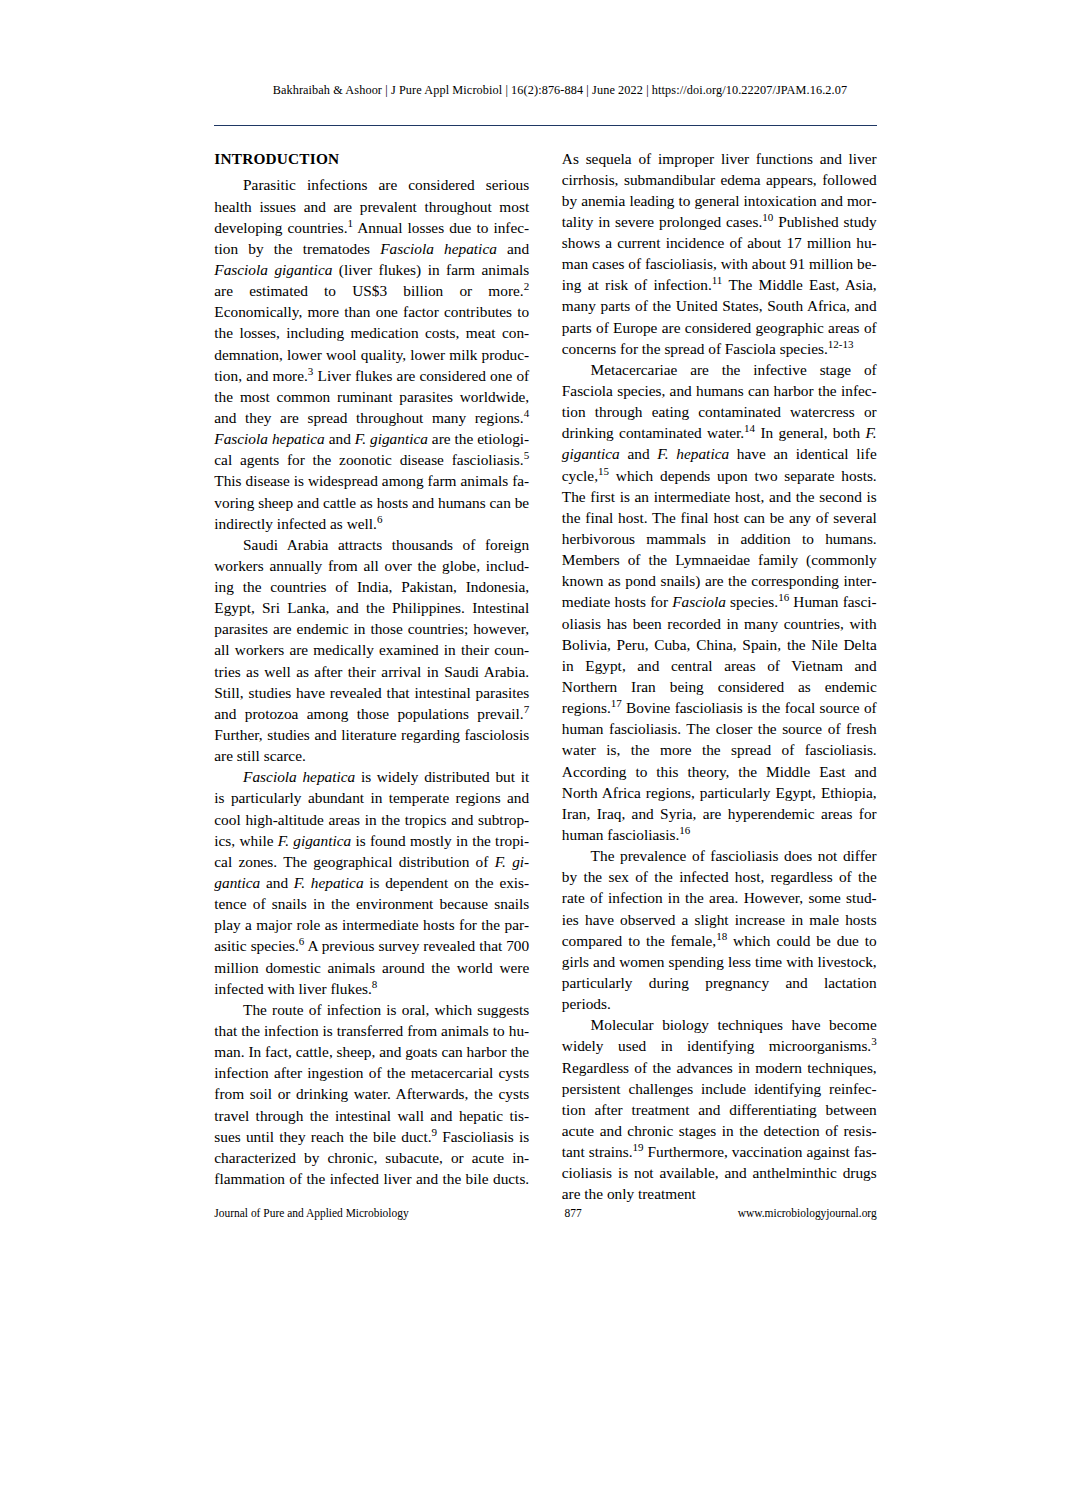Bakhraibah & Ashoor | J Pure Appl Microbiol | 16(2):876-884 | June 2022 | https://doi.org/10.22207/JPAM.16.2.07
INTRODUCTION
Parasitic infections are considered serious health issues and are prevalent throughout most developing countries.1 Annual losses due to infection by the trematodes Fasciola hepatica and Fasciola gigantica (liver flukes) in farm animals are estimated to US$3 billion or more.2 Economically, more than one factor contributes to the losses, including medication costs, meat condemnation, lower wool quality, lower milk production, and more.3 Liver flukes are considered one of the most common ruminant parasites worldwide, and they are spread throughout many regions.4 Fasciola hepatica and F. gigantica are the etiological agents for the zoonotic disease fascioliasis.5 This disease is widespread among farm animals favoring sheep and cattle as hosts and humans can be indirectly infected as well.6
Saudi Arabia attracts thousands of foreign workers annually from all over the globe, including the countries of India, Pakistan, Indonesia, Egypt, Sri Lanka, and the Philippines. Intestinal parasites are endemic in those countries; however, all workers are medically examined in their countries as well as after their arrival in Saudi Arabia. Still, studies have revealed that intestinal parasites and protozoa among those populations prevail.7 Further, studies and literature regarding fasciolosis are still scarce.
Fasciola hepatica is widely distributed but it is particularly abundant in temperate regions and cool high-altitude areas in the tropics and subtropics, while F. gigantica is found mostly in the tropical zones. The geographical distribution of F. gigantica and F. hepatica is dependent on the existence of snails in the environment because snails play a major role as intermediate hosts for the parasitic species.6 A previous survey revealed that 700 million domestic animals around the world were infected with liver flukes.8
The route of infection is oral, which suggests that the infection is transferred from animals to human. In fact, cattle, sheep, and goats can harbor the infection after ingestion of the metacercarial cysts from soil or drinking water. Afterwards, the cysts travel through the intestinal wall and hepatic tissues until they reach the bile duct.9 Fascioliasis is characterized by chronic, subacute, or acute inflammation of the infected liver and the bile ducts. As sequela of improper liver functions and liver cirrhosis, submandibular edema appears, followed by anemia leading to general intoxication and mortality in severe prolonged cases.10 Published study shows a current incidence of about 17 million human cases of fascioliasis, with about 91 million being at risk of infection.11 The Middle East, Asia, many parts of the United States, South Africa, and parts of Europe are considered geographic areas of concerns for the spread of Fasciola species.12-13
Metacercariae are the infective stage of Fasciola species, and humans can harbor the infection through eating contaminated watercress or drinking contaminated water.14 In general, both F. gigantica and F. hepatica have an identical life cycle,15 which depends upon two separate hosts. The first is an intermediate host, and the second is the final host. The final host can be any of several herbivorous mammals in addition to humans. Members of the Lymnaeidae family (commonly known as pond snails) are the corresponding intermediate hosts for Fasciola species.16 Human fascioliasis has been recorded in many countries, with Bolivia, Peru, Cuba, China, Spain, the Nile Delta in Egypt, and central areas of Vietnam and Northern Iran being considered as endemic regions.17 Bovine fascioliasis is the focal source of human fascioliasis. The closer the source of fresh water is, the more the spread of fascioliasis. According to this theory, the Middle East and North Africa regions, particularly Egypt, Ethiopia, Iran, Iraq, and Syria, are hyperendemic areas for human fascioliasis.16
The prevalence of fascioliasis does not differ by the sex of the infected host, regardless of the rate of infection in the area. However, some studies have observed a slight increase in male hosts compared to the female,18 which could be due to girls and women spending less time with livestock, particularly during pregnancy and lactation periods.
Molecular biology techniques have become widely used in identifying microorganisms.3 Regardless of the advances in modern techniques, persistent challenges include identifying reinfection after treatment and differentiating between acute and chronic stages in the detection of resistant strains.19 Furthermore, vaccination against fascioliasis is not available, and anthelminthic drugs are the only treatment
Journal of Pure and Applied Microbiology 877 www.microbiologyjournal.org